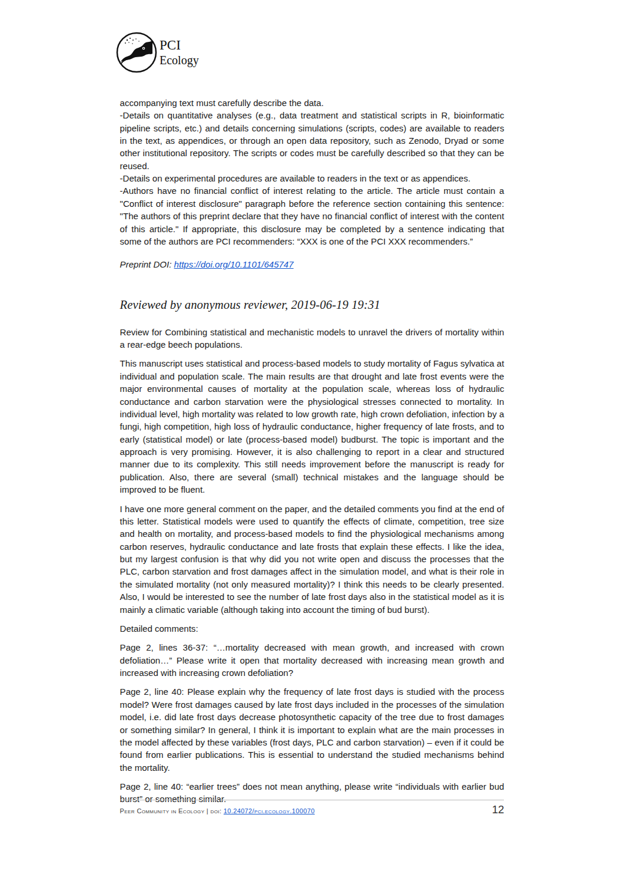PCI Ecology
accompanying text must carefully describe the data.
-Details on quantitative analyses (e.g., data treatment and statistical scripts in R, bioinformatic pipeline scripts, etc.) and details concerning simulations (scripts, codes) are available to readers in the text, as appendices, or through an open data repository, such as Zenodo, Dryad or some other institutional repository. The scripts or codes must be carefully described so that they can be reused.
-Details on experimental procedures are available to readers in the text or as appendices.
-Authors have no financial conflict of interest relating to the article. The article must contain a "Conflict of interest disclosure" paragraph before the reference section containing this sentence: "The authors of this preprint declare that they have no financial conflict of interest with the content of this article." If appropriate, this disclosure may be completed by a sentence indicating that some of the authors are PCI recommenders: “XXX is one of the PCI XXX recommenders.”
Preprint DOI: https://doi.org/10.1101/645747
Reviewed by anonymous reviewer, 2019-06-19 19:31
Review for Combining statistical and mechanistic models to unravel the drivers of mortality within a rear-edge beech populations.
This manuscript uses statistical and process-based models to study mortality of Fagus sylvatica at individual and population scale. The main results are that drought and late frost events were the major environmental causes of mortality at the population scale, whereas loss of hydraulic conductance and carbon starvation were the physiological stresses connected to mortality. In individual level, high mortality was related to low growth rate, high crown defoliation, infection by a fungi, high competition, high loss of hydraulic conductance, higher frequency of late frosts, and to early (statistical model) or late (process-based model) budburst. The topic is important and the approach is very promising. However, it is also challenging to report in a clear and structured manner due to its complexity. This still needs improvement before the manuscript is ready for publication. Also, there are several (small) technical mistakes and the language should be improved to be fluent.
I have one more general comment on the paper, and the detailed comments you find at the end of this letter. Statistical models were used to quantify the effects of climate, competition, tree size and health on mortality, and process-based models to find the physiological mechanisms among carbon reserves, hydraulic conductance and late frosts that explain these effects. I like the idea, but my largest confusion is that why did you not write open and discuss the processes that the PLC, carbon starvation and frost damages affect in the simulation model, and what is their role in the simulated mortality (not only measured mortality)? I think this needs to be clearly presented. Also, I would be interested to see the number of late frost days also in the statistical model as it is mainly a climatic variable (although taking into account the timing of bud burst).
Detailed comments:
Page 2, lines 36-37: “…mortality decreased with mean growth, and increased with crown defoliation…” Please write it open that mortality decreased with increasing mean growth and increased with increasing crown defoliation?
Page 2, line 40: Please explain why the frequency of late frost days is studied with the process model? Were frost damages caused by late frost days included in the processes of the simulation model, i.e. did late frost days decrease photosynthetic capacity of the tree due to frost damages or something similar? In general, I think it is important to explain what are the main processes in the model affected by these variables (frost days, PLC and carbon starvation) – even if it could be found from earlier publications. This is essential to understand the studied mechanisms behind the mortality.
Page 2, line 40: “earlier trees” does not mean anything, please write “individuals with earlier bud burst” or something similar.
Peer Community in Ecology | DOI: 10.24072/pci.ecology.100070
12